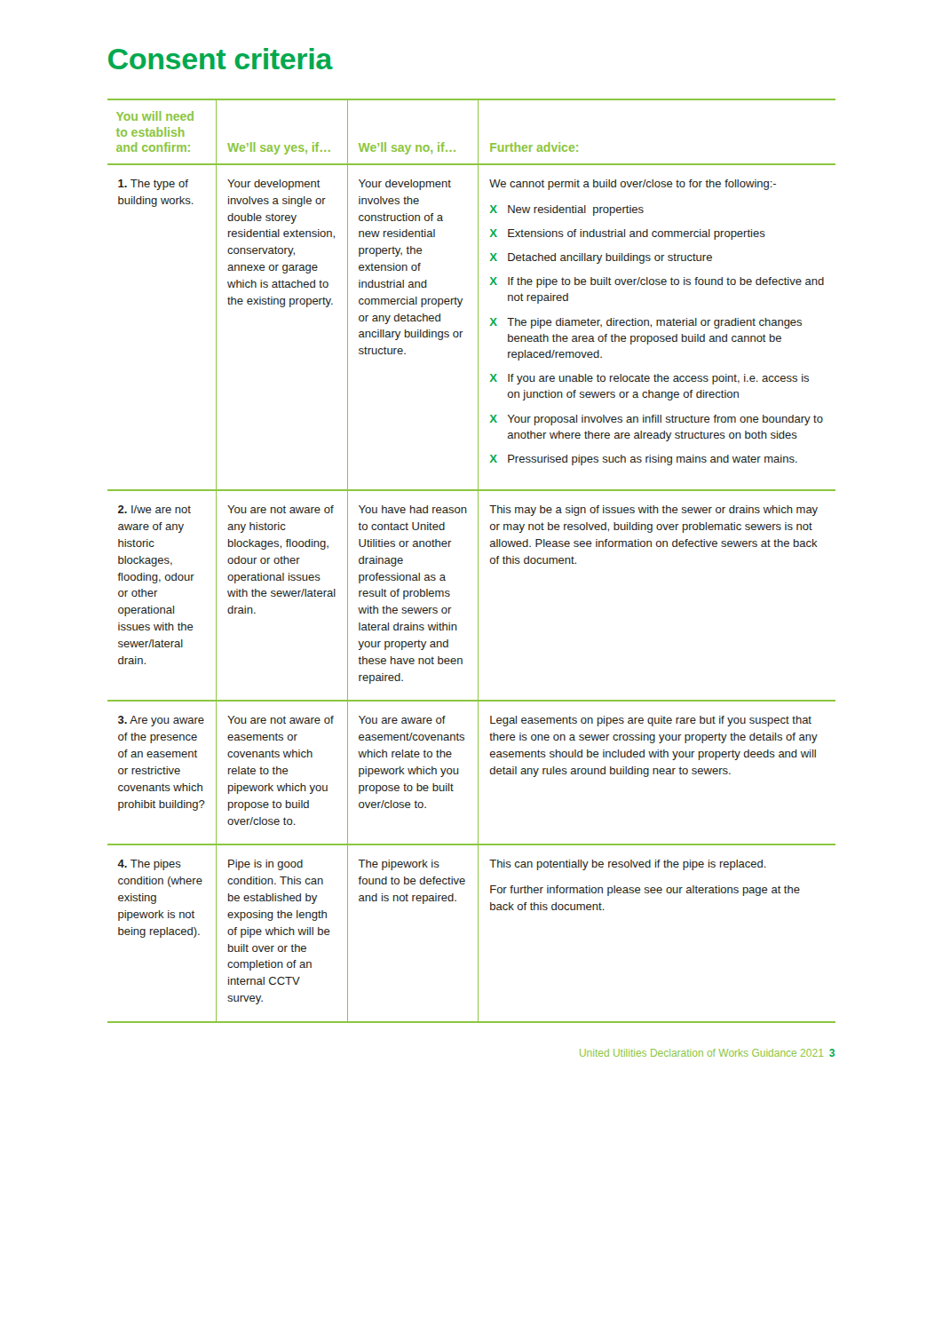Consent criteria
| You will need to establish and confirm: | We’ll say yes, if… | We’ll say no, if… | Further advice: |
| --- | --- | --- | --- |
| 1. The type of building works. | Your development involves a single or double storey residential extension, conservatory, annexe or garage which is attached to the existing property. | Your development involves the construction of a new residential property, the extension of industrial and commercial property or any detached ancillary buildings or structure. | We cannot permit a build over/close to for the following:- X New residential properties X Extensions of industrial and commercial properties X Detached ancillary buildings or structure X If the pipe to be built over/close to is found to be defective and not repaired X The pipe diameter, direction, material or gradient changes beneath the area of the proposed build and cannot be replaced/removed. X If you are unable to relocate the access point, i.e. access is on junction of sewers or a change of direction X Your proposal involves an infill structure from one boundary to another where there are already structures on both sides X Pressurised pipes such as rising mains and water mains. |
| 2. I/we are not aware of any historic blockages, flooding, odour or other operational issues with the sewer/lateral drain. | You are not aware of any historic blockages, flooding, odour or other operational issues with the sewer/lateral drain. | You have had reason to contact United Utilities or another drainage professional as a result of problems with the sewers or lateral drains within your property and these have not been repaired. | This may be a sign of issues with the sewer or drains which may or may not be resolved, building over problematic sewers is not allowed. Please see information on defective sewers at the back of this document. |
| 3. Are you aware of the presence of an easement or restrictive covenants which prohibit building? | You are not aware of easements or covenants which relate to the pipework which you propose to build over/close to. | You are aware of easement/covenants which relate to the pipework which you propose to be built over/close to. | Legal easements on pipes are quite rare but if you suspect that there is one on a sewer crossing your property the details of any easements should be included with your property deeds and will detail any rules around building near to sewers. |
| 4. The pipes condition (where existing pipework is not being replaced). | Pipe is in good condition. This can be established by exposing the length of pipe which will be built over or the completion of an internal CCTV survey. | The pipework is found to be defective and is not repaired. | This can potentially be resolved if the pipe is replaced. For further information please see our alterations page at the back of this document. |
United Utilities Declaration of Works Guidance 20213